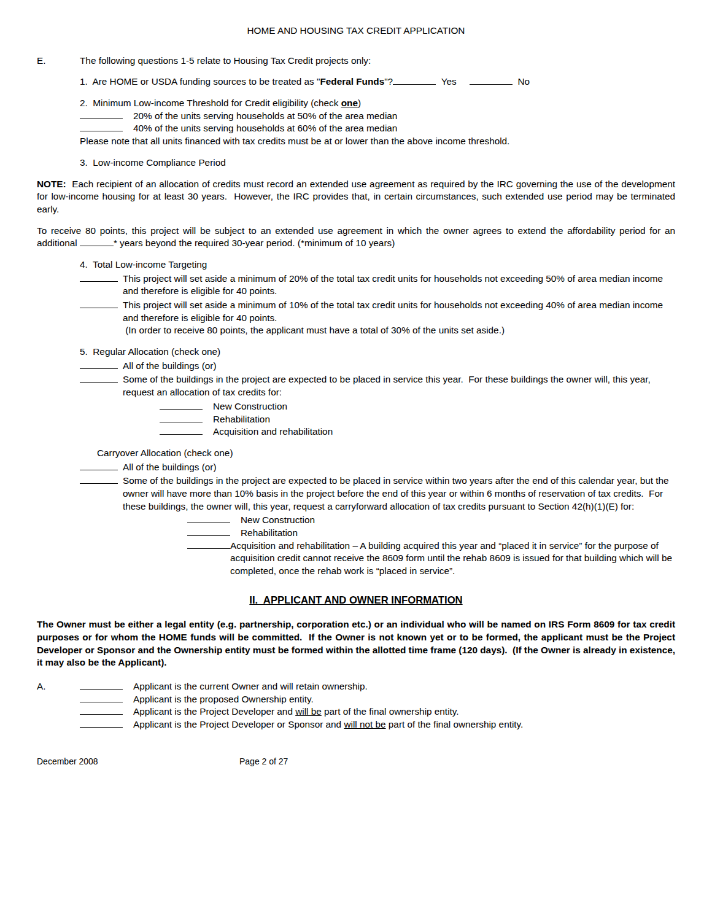HOME AND HOUSING TAX CREDIT APPLICATION
E.
The following questions 1-5 relate to Housing Tax Credit projects only:
1. Are HOME or USDA funding sources to be treated as "Federal Funds"? Yes No
2. Minimum Low-income Threshold for Credit eligibility (check one)
20% of the units serving households at 50% of the area median
40% of the units serving households at 60% of the area median
Please note that all units financed with tax credits must be at or lower than the above income threshold.
3. Low-income Compliance Period
NOTE: Each recipient of an allocation of credits must record an extended use agreement as required by the IRC governing the use of the development for low-income housing for at least 30 years. However, the IRC provides that, in certain circumstances, such extended use period may be terminated early.
To receive 80 points, this project will be subject to an extended use agreement in which the owner agrees to extend the affordability period for an additional * years beyond the required 30-year period. (*minimum of 10 years)
4. Total Low-income Targeting
This project will set aside a minimum of 20% of the total tax credit units for households not exceeding 50% of area median income and therefore is eligible for 40 points.
This project will set aside a minimum of 10% of the total tax credit units for households not exceeding 40% of area median income and therefore is eligible for 40 points.
(In order to receive 80 points, the applicant must have a total of 30% of the units set aside.)
5. Regular Allocation (check one)
All of the buildings (or)
Some of the buildings in the project are expected to be placed in service this year. For these buildings the owner will, this year, request an allocation of tax credits for:
New Construction
Rehabilitation
Acquisition and rehabilitation
Carryover Allocation (check one)
All of the buildings (or)
Some of the buildings in the project are expected to be placed in service within two years after the end of this calendar year, but the owner will have more than 10% basis in the project before the end of this year or within 6 months of reservation of tax credits. For these buildings, the owner will, this year, request a carryforward allocation of tax credits pursuant to Section 42(h)(1)(E) for:
New Construction
Rehabilitation
Acquisition and rehabilitation – A building acquired this year and “placed it in service” for the purpose of acquisition credit cannot receive the 8609 form until the rehab 8609 is issued for that building which will be completed, once the rehab work is “placed in service”.
II. APPLICANT AND OWNER INFORMATION
The Owner must be either a legal entity (e.g. partnership, corporation etc.) or an individual who will be named on IRS Form 8609 for tax credit purposes or for whom the HOME funds will be committed. If the Owner is not known yet or to be formed, the applicant must be the Project Developer or Sponsor and the Ownership entity must be formed within the allotted time frame (120 days). (If the Owner is already in existence, it may also be the Applicant).
A.
Applicant is the current Owner and will retain ownership.
Applicant is the proposed Ownership entity.
Applicant is the Project Developer and will be part of the final ownership entity.
Applicant is the Project Developer or Sponsor and will not be part of the final ownership entity.
December 2008
Page 2 of 27